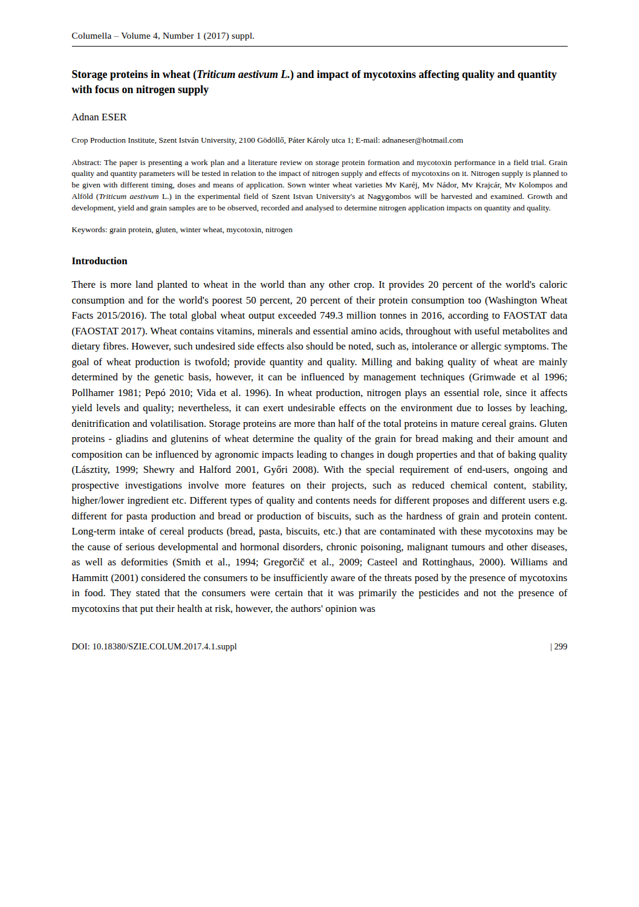Columella – Volume 4, Number 1 (2017) suppl.
Storage proteins in wheat (Triticum aestivum L.) and impact of mycotoxins affecting quality and quantity with focus on nitrogen supply
Adnan ESER
Crop Production Institute, Szent István University, 2100 Gödöllő, Páter Károly utca 1; E-mail: adnaneser@hotmail.com
Abstract: The paper is presenting a work plan and a literature review on storage protein formation and mycotoxin performance in a field trial. Grain quality and quantity parameters will be tested in relation to the impact of nitrogen supply and effects of mycotoxins on it. Nitrogen supply is planned to be given with different timing, doses and means of application. Sown winter wheat varieties Mv Karéj, Mv Nádor, Mv Krajcár, Mv Kolompos and Alföld (Triticum aestivum L.) in the experimental field of Szent Istvan University's at Nagygombos will be harvested and examined. Growth and development, yield and grain samples are to be observed, recorded and analysed to determine nitrogen application impacts on quantity and quality.
Keywords: grain protein, gluten, winter wheat, mycotoxin, nitrogen
Introduction
There is more land planted to wheat in the world than any other crop. It provides 20 percent of the world's caloric consumption and for the world's poorest 50 percent, 20 percent of their protein consumption too (Washington Wheat Facts 2015/2016). The total global wheat output exceeded 749.3 million tonnes in 2016, according to FAOSTAT data (FAOSTAT 2017). Wheat contains vitamins, minerals and essential amino acids, throughout with useful metabolites and dietary fibres. However, such undesired side effects also should be noted, such as, intolerance or allergic symptoms. The goal of wheat production is twofold; provide quantity and quality. Milling and baking quality of wheat are mainly determined by the genetic basis, however, it can be influenced by management techniques (Grimwade et al 1996; Pollhamer 1981; Pepó 2010; Vida et al. 1996). In wheat production, nitrogen plays an essential role, since it affects yield levels and quality; nevertheless, it can exert undesirable effects on the environment due to losses by leaching, denitrification and volatilisation. Storage proteins are more than half of the total proteins in mature cereal grains. Gluten proteins - gliadins and glutenins of wheat determine the quality of the grain for bread making and their amount and composition can be influenced by agronomic impacts leading to changes in dough properties and that of baking quality (Lásztity, 1999; Shewry and Halford 2001, Győri 2008). With the special requirement of end-users, ongoing and prospective investigations involve more features on their projects, such as reduced chemical content, stability, higher/lower ingredient etc. Different types of quality and contents needs for different proposes and different users e.g. different for pasta production and bread or production of biscuits, such as the hardness of grain and protein content. Long-term intake of cereal products (bread, pasta, biscuits, etc.) that are contaminated with these mycotoxins may be the cause of serious developmental and hormonal disorders, chronic poisoning, malignant tumours and other diseases, as well as deformities (Smith et al., 1994; Gregorčič et al., 2009; Casteel and Rottinghaus, 2000). Williams and Hammitt (2001) considered the consumers to be insufficiently aware of the threats posed by the presence of mycotoxins in food. They stated that the consumers were certain that it was primarily the pesticides and not the presence of mycotoxins that put their health at risk, however, the authors' opinion was
DOI: 10.18380/SZIE.COLUM.2017.4.1.suppl | 299